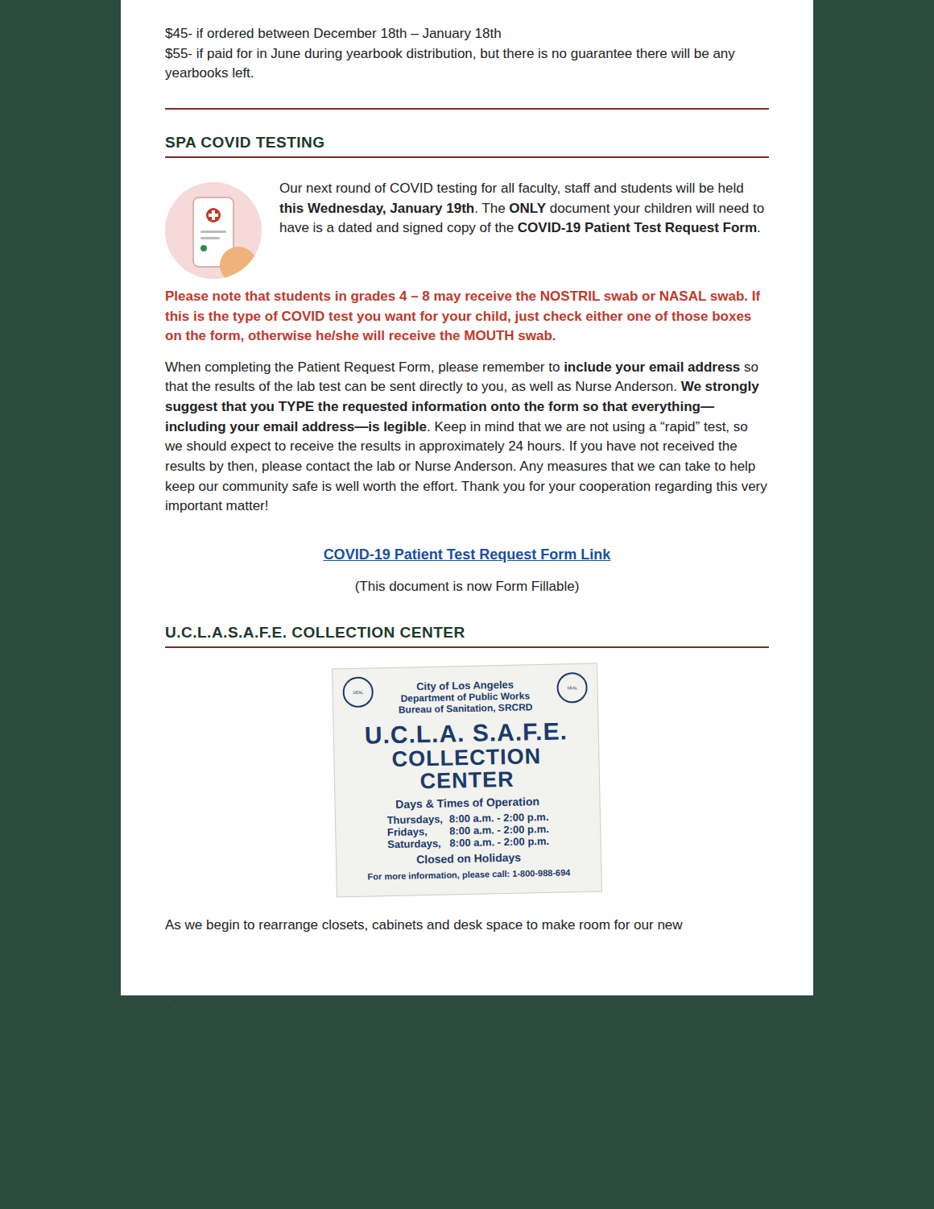$45- if ordered between December 18th – January 18th
$55- if paid for in June during yearbook distribution, but there is no guarantee there will be any yearbooks left.
SPA COVID TESTING
Our next round of COVID testing for all faculty, staff and students will be held this Wednesday, January 19th. The ONLY document your children will need to have is a dated and signed copy of the COVID-19 Patient Test Request Form.
Please note that students in grades 4 – 8 may receive the NOSTRIL swab or NASAL swab. If this is the type of COVID test you want for your child, just check either one of those boxes on the form, otherwise he/she will receive the MOUTH swab.
When completing the Patient Request Form, please remember to include your email address so that the results of the lab test can be sent directly to you, as well as Nurse Anderson. We strongly suggest that you TYPE the requested information onto the form so that everything—including your email address—is legible. Keep in mind that we are not using a “rapid” test, so we should expect to receive the results in approximately 24 hours. If you have not received the results by then, please contact the lab or Nurse Anderson. Any measures that we can take to help keep our community safe is well worth the effort. Thank you for your cooperation regarding this very important matter!
COVID-19 Patient Test Request Form Link
(This document is now Form Fillable)
U.C.L.A.S.A.F.E. COLLECTION CENTER
SEAL
SEAL
City of Los Angeles
Department of Public Works
Bureau of Sanitation, SRCRD
U.C.L.A. S.A.F.E.
COLLECTION CENTER
Days & Times of Operation
| Thursdays, | 8:00 a.m. - 2:00 p.m. |
| Fridays, | 8:00 a.m. - 2:00 p.m. |
| Saturdays, | 8:00 a.m. - 2:00 p.m. |
Closed on Holidays
For more information, please call: 1-800-988-694
As we begin to rearrange closets, cabinets and desk space to make room for our new